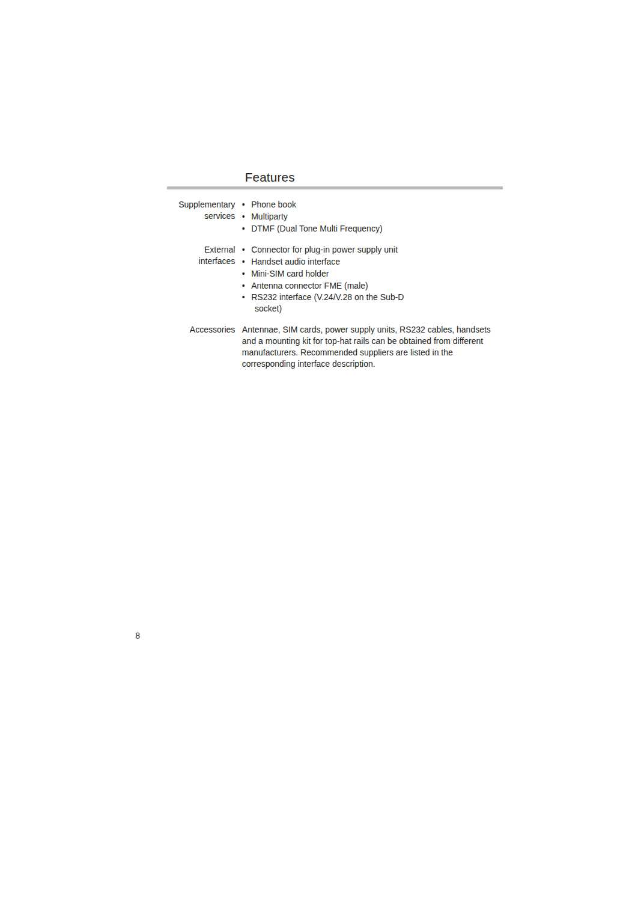Features
Supplementary
services
Phone book
Multiparty
DTMF (Dual Tone Multi Frequency)
External interfaces
Connector for plug-in power supply unit
Handset audio interface
Mini-SIM card holder
Antenna connector FME (male)
RS232 interface (V.24/V.28 on the Sub-Dsocket)
Accessories
Antennae, SIM cards, power supply units, RS232 cables, handsets and a mounting kit for top-hat rails can be obtained from different manufacturers. Recommended suppliers are listed in the corresponding interface description.
8